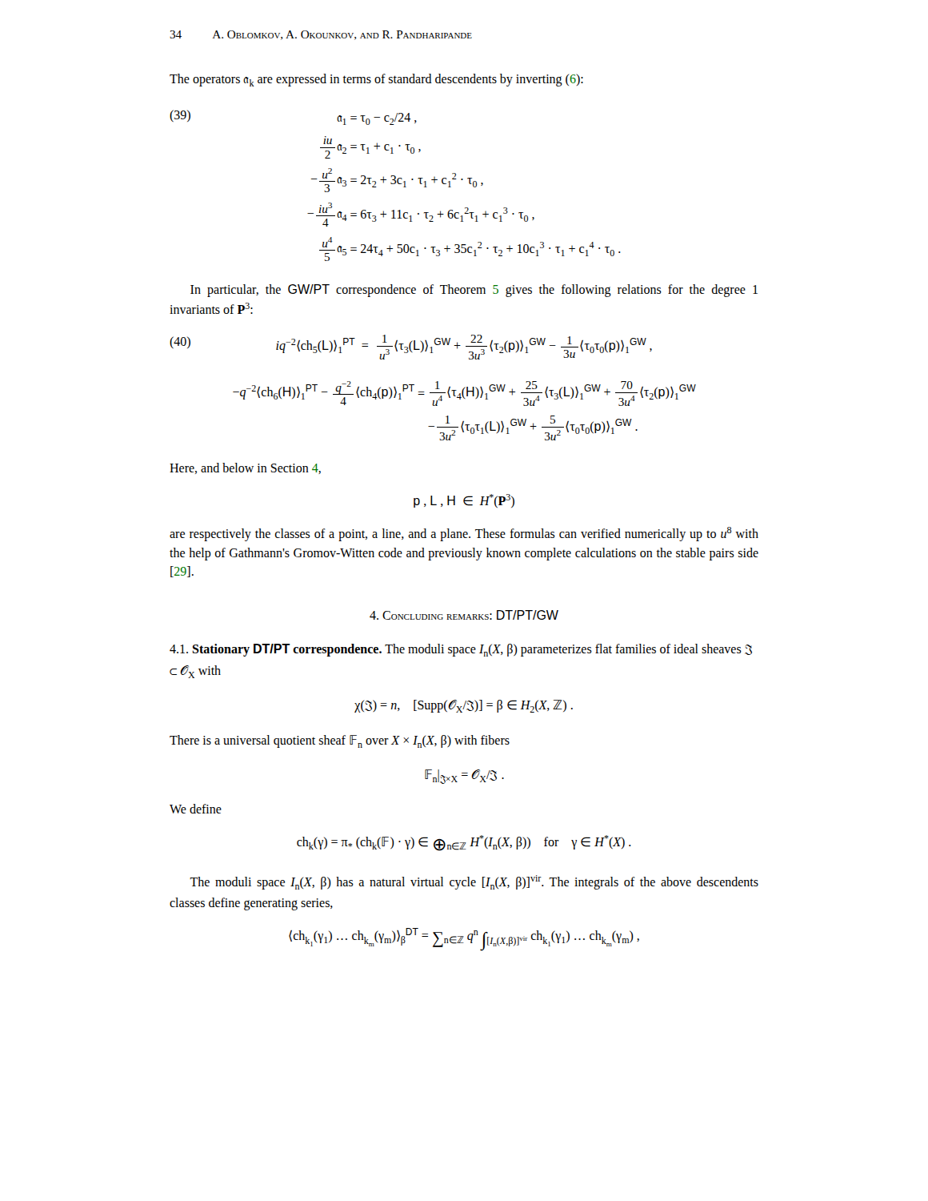34 A. Oblomkov, A. Okounkov, and R. Pandharipande
The operators 𝔞k are expressed in terms of standard descendents by inverting (6):
(39)
| 𝔞 1 | = | τ 0 − c 2 /24 , |
| iu 2 𝔞 2 | = | τ 1 + c 1 · τ 0 , |
| − u 2 3 𝔞 3 | = | 2τ 2 + 3c 1 · τ 1 + c 1 2 · τ 0 , |
| − iu 3 4 𝔞 4 | = | 6τ 3 + 11c 1 · τ 2 + 6c 1 2 τ 1 + c 1 3 · τ 0 , |
| u 4 5 𝔞 5 | = | 24τ 4 + 50c 1 · τ 3 + 35c 1 2 · τ 2 + 10c 1 3 · τ 1 + c 1 4 · τ 0 . |
In particular, the GW/PT correspondence of Theorem 5 gives the following relations for the degree 1 invariants of P 3:
(40)
iq−2⟨ch5(L)⟩1 PT = 1 u 3⟨τ3(L)⟩1 GW + 223u 3⟨τ2(p)⟩1 GW − 13u⟨τ0τ0(p)⟩1 GW ,
| − q −2 ⟨ch 6 ( H )⟩ 1 PT − q −2 4 ⟨ch 4 ( p )⟩ 1 PT | = | 1 u 4 ⟨τ 4 ( H )⟩ 1 GW + 25 3 u 4 ⟨τ 3 ( L )⟩ 1 GW + 70 3 u 4 ⟨τ 2 ( p )⟩ 1 GW |
| | | − 1 3 u 2 ⟨τ 0 τ 1 ( L )⟩ 1 GW + 5 3 u 2 ⟨τ 0 τ 0 ( p )⟩ 1 GW . |
Here, and below in Section 4,
p , L , H ∈ H*(P 3)
are respectively the classes of a point, a line, and a plane. These formulas can verified numerically up to u 8 with the help of Gathmann's Gromov-Witten code and previously known complete calculations on the stable pairs side [29].
4. Concluding remarks: DT/PT/GW
4.1. Stationary DT/PT correspondence.
The moduli space In(X, β) parameterizes flat families of ideal sheaves 𝔍 ⊂ 𝒪X with
χ(𝔍) = n, [Supp(𝒪X/𝔍)] = β ∈ H 2(X, ℤ) .
There is a universal quotient sheaf 𝔽n over X × In(X, β) with fibers
𝔽n|𝔍×X = 𝒪X/𝔍 .
We define
chk(γ) = π* (chk(𝔽) · γ) ∈ ⊕n∈ℤ H*(In(X, β)) for γ ∈ H*(X) .
The moduli space In(X, β) has a natural virtual cycle [In(X, β)]vir. The integrals of the above descendents classes define generating series,
⟨chk1(γ1) … chkm(γm)⟩βDT = ∑n∈ℤ qn ∫[In(X,β)]vir chk1(γ1) … chkm(γm) ,